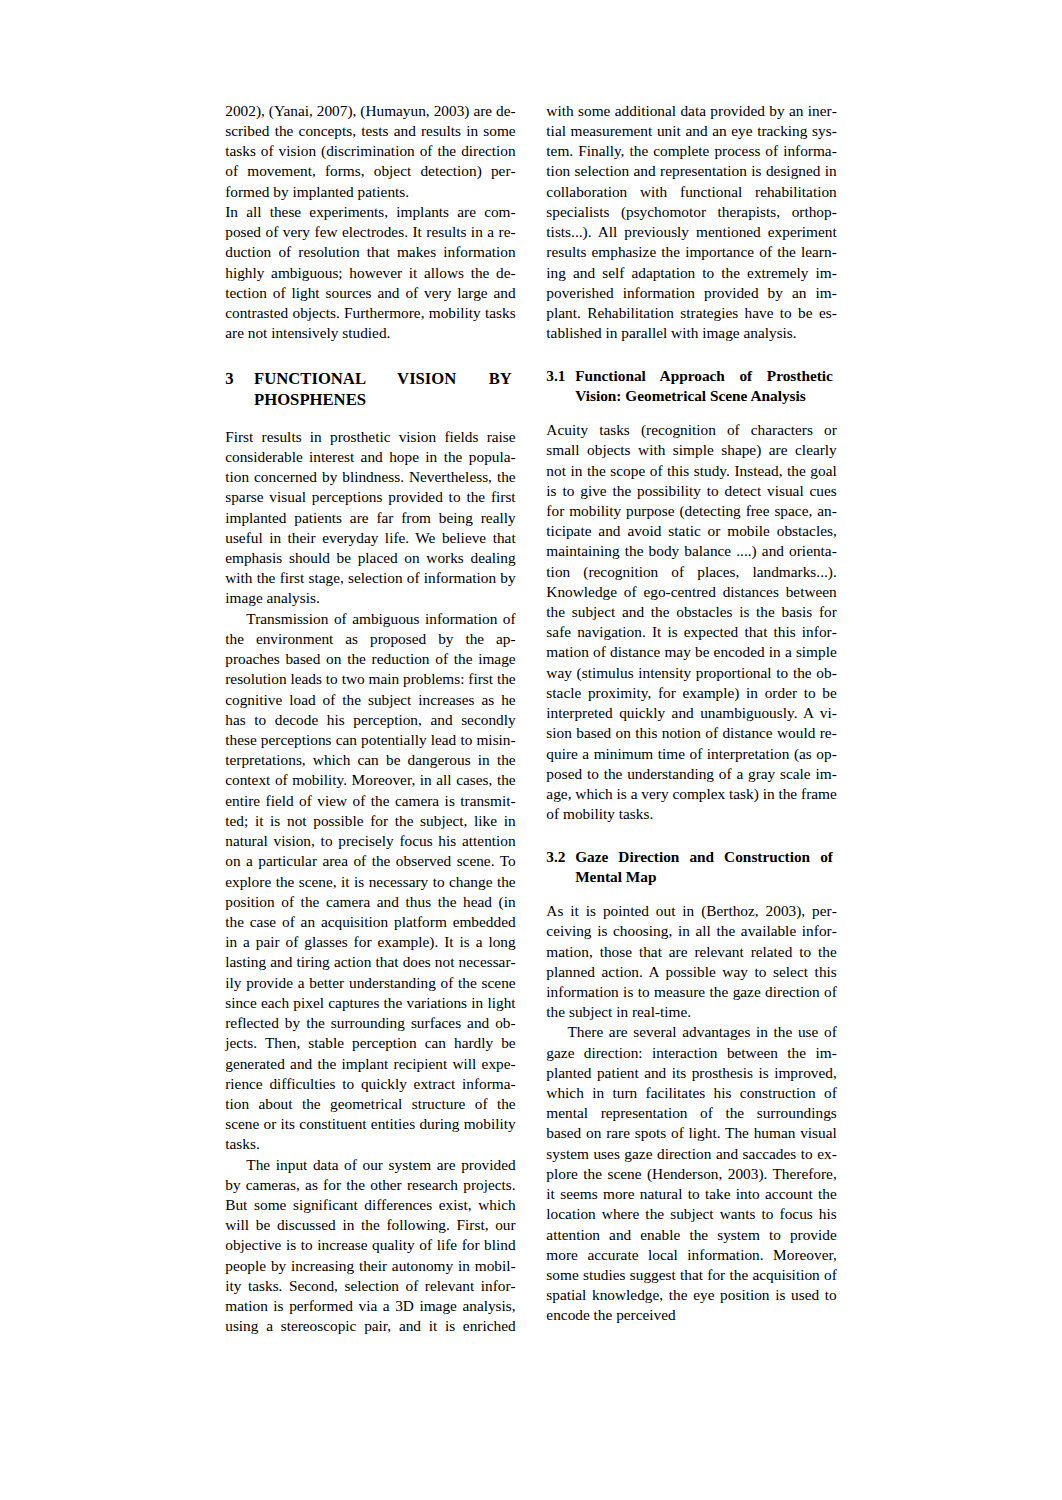2002), (Yanai, 2007), (Humayun, 2003) are described the concepts, tests and results in some tasks of vision (discrimination of the direction of movement, forms, object detection) performed by implanted patients.
In all these experiments, implants are composed of very few electrodes. It results in a reduction of resolution that makes information highly ambiguous; however it allows the detection of light sources and of very large and contrasted objects. Furthermore, mobility tasks are not intensively studied.
3 FUNCTIONAL VISION BY PHOSPHENES
First results in prosthetic vision fields raise considerable interest and hope in the population concerned by blindness. Nevertheless, the sparse visual perceptions provided to the first implanted patients are far from being really useful in their everyday life. We believe that emphasis should be placed on works dealing with the first stage, selection of information by image analysis.
Transmission of ambiguous information of the environment as proposed by the approaches based on the reduction of the image resolution leads to two main problems: first the cognitive load of the subject increases as he has to decode his perception, and secondly these perceptions can potentially lead to misinterpretations, which can be dangerous in the context of mobility. Moreover, in all cases, the entire field of view of the camera is transmitted; it is not possible for the subject, like in natural vision, to precisely focus his attention on a particular area of the observed scene. To explore the scene, it is necessary to change the position of the camera and thus the head (in the case of an acquisition platform embedded in a pair of glasses for example). It is a long lasting and tiring action that does not necessarily provide a better understanding of the scene since each pixel captures the variations in light reflected by the surrounding surfaces and objects. Then, stable perception can hardly be generated and the implant recipient will experience difficulties to quickly extract information about the geometrical structure of the scene or its constituent entities during mobility tasks.
The input data of our system are provided by cameras, as for the other research projects. But some significant differences exist, which will be discussed in the following. First, our objective is to increase quality of life for blind people by increasing their autonomy in mobility tasks. Second, selection of relevant information is performed via a 3D image analysis, using a stereoscopic pair, and it is enriched with some additional data provided by an inertial measurement unit and an eye tracking system. Finally, the complete process of information selection and representation is designed in collaboration with functional rehabilitation specialists (psychomotor therapists, orthoptists...). All previously mentioned experiment results emphasize the importance of the learning and self adaptation to the extremely impoverished information provided by an implant. Rehabilitation strategies have to be established in parallel with image analysis.
3.1 Functional Approach of Prosthetic Vision: Geometrical Scene Analysis
Acuity tasks (recognition of characters or small objects with simple shape) are clearly not in the scope of this study. Instead, the goal is to give the possibility to detect visual cues for mobility purpose (detecting free space, anticipate and avoid static or mobile obstacles, maintaining the body balance ....) and orientation (recognition of places, landmarks...). Knowledge of ego-centred distances between the subject and the obstacles is the basis for safe navigation. It is expected that this information of distance may be encoded in a simple way (stimulus intensity proportional to the obstacle proximity, for example) in order to be interpreted quickly and unambiguously. A vision based on this notion of distance would require a minimum time of interpretation (as opposed to the understanding of a gray scale image, which is a very complex task) in the frame of mobility tasks.
3.2 Gaze Direction and Construction of Mental Map
As it is pointed out in (Berthoz, 2003), perceiving is choosing, in all the available information, those that are relevant related to the planned action. A possible way to select this information is to measure the gaze direction of the subject in real-time.
There are several advantages in the use of gaze direction: interaction between the implanted patient and its prosthesis is improved, which in turn facilitates his construction of mental representation of the surroundings based on rare spots of light. The human visual system uses gaze direction and saccades to explore the scene (Henderson, 2003). Therefore, it seems more natural to take into account the location where the subject wants to focus his attention and enable the system to provide more accurate local information. Moreover, some studies suggest that for the acquisition of spatial knowledge, the eye position is used to encode the perceived